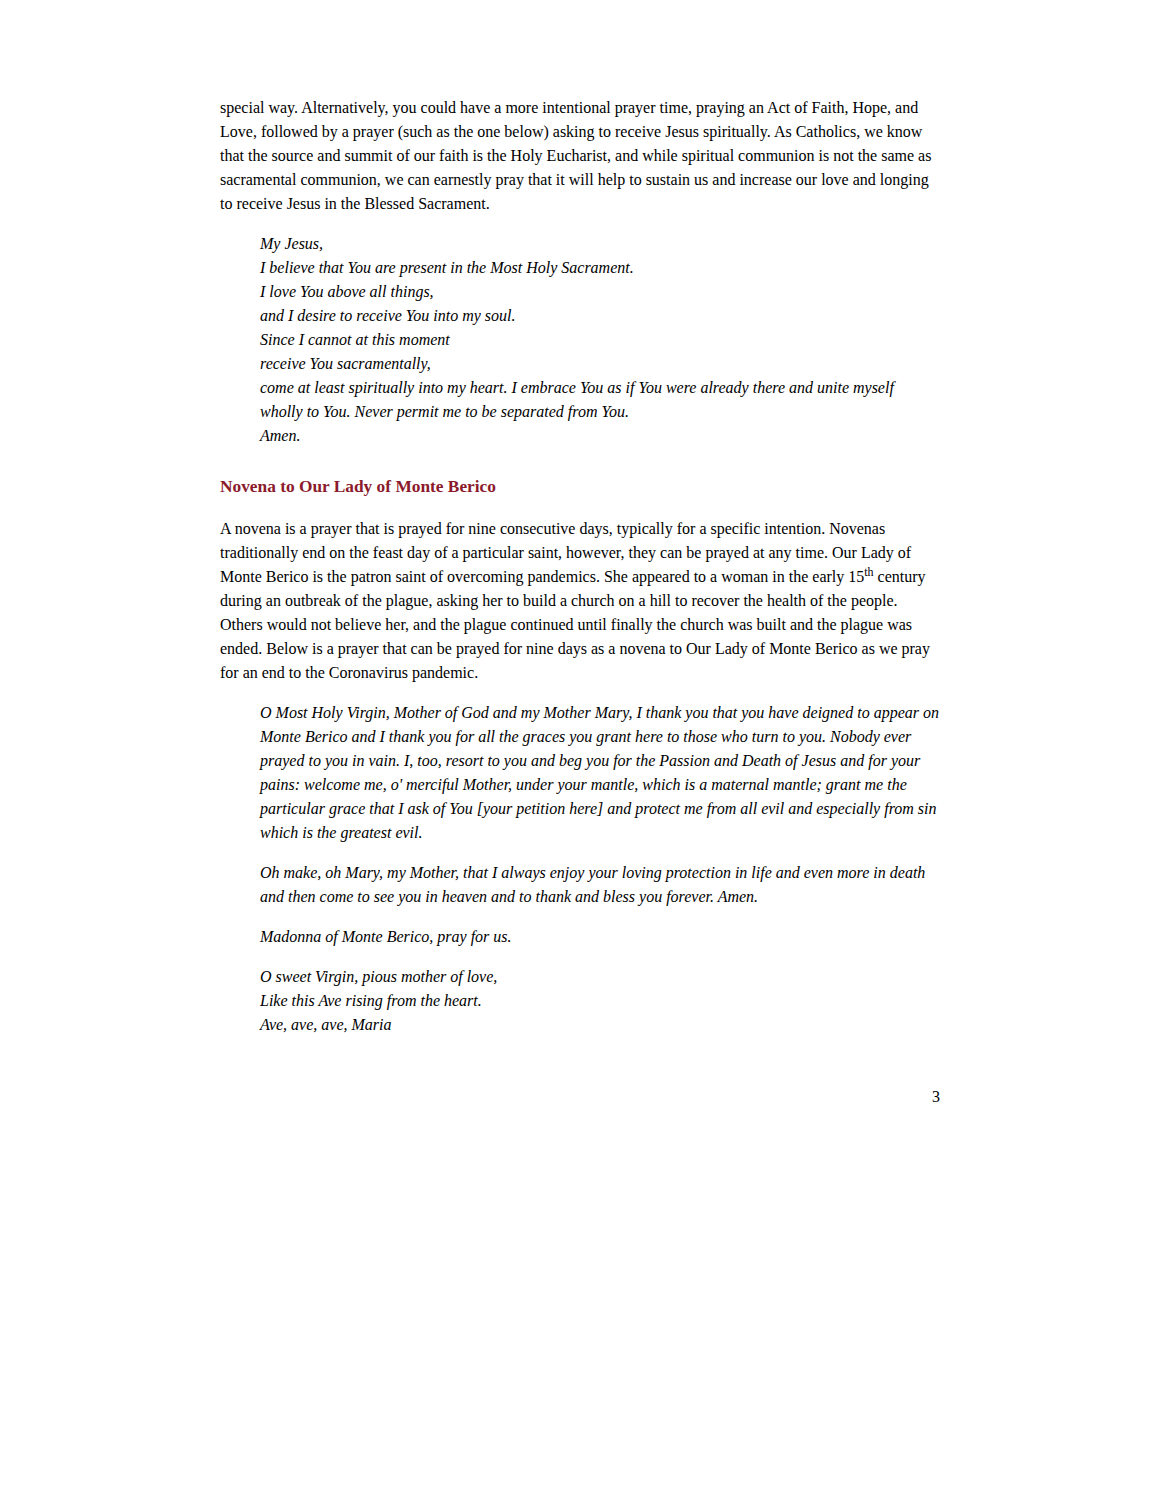special way. Alternatively, you could have a more intentional prayer time, praying an Act of Faith, Hope, and Love, followed by a prayer (such as the one below) asking to receive Jesus spiritually. As Catholics, we know that the source and summit of our faith is the Holy Eucharist, and while spiritual communion is not the same as sacramental communion, we can earnestly pray that it will help to sustain us and increase our love and longing to receive Jesus in the Blessed Sacrament.
My Jesus,
I believe that You are present in the Most Holy Sacrament.
I love You above all things,
and I desire to receive You into my soul.
Since I cannot at this moment
receive You sacramentally,
come at least spiritually into my heart. I embrace You as if You were already there and unite myself wholly to You. Never permit me to be separated from You.
Amen.
Novena to Our Lady of Monte Berico
A novena is a prayer that is prayed for nine consecutive days, typically for a specific intention. Novenas traditionally end on the feast day of a particular saint, however, they can be prayed at any time. Our Lady of Monte Berico is the patron saint of overcoming pandemics. She appeared to a woman in the early 15th century during an outbreak of the plague, asking her to build a church on a hill to recover the health of the people. Others would not believe her, and the plague continued until finally the church was built and the plague was ended. Below is a prayer that can be prayed for nine days as a novena to Our Lady of Monte Berico as we pray for an end to the Coronavirus pandemic.
O Most Holy Virgin, Mother of God and my Mother Mary, I thank you that you have deigned to appear on Monte Berico and I thank you for all the graces you grant here to those who turn to you. Nobody ever prayed to you in vain. I, too, resort to you and beg you for the Passion and Death of Jesus and for your pains: welcome me, o' merciful Mother, under your mantle, which is a maternal mantle; grant me the particular grace that I ask of You [your petition here] and protect me from all evil and especially from sin which is the greatest evil.
Oh make, oh Mary, my Mother, that I always enjoy your loving protection in life and even more in death and then come to see you in heaven and to thank and bless you forever. Amen.
Madonna of Monte Berico, pray for us.
O sweet Virgin, pious mother of love,
Like this Ave rising from the heart.
Ave, ave, ave, Maria
3